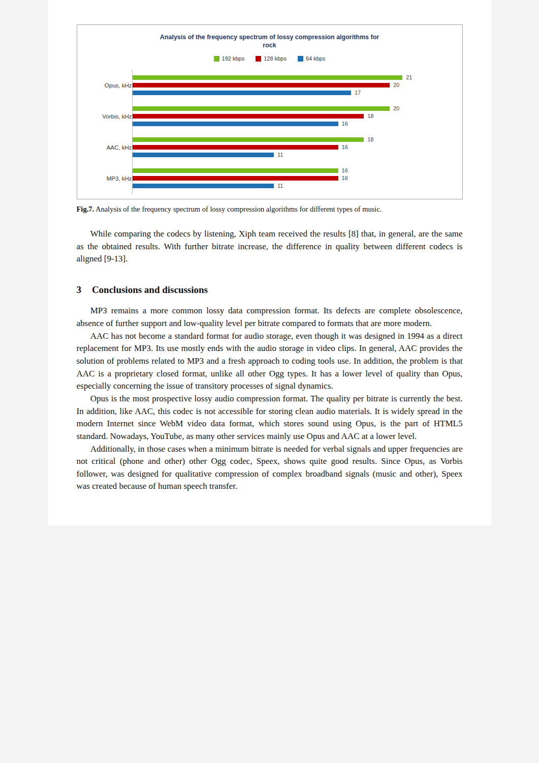Analysis of the frequency spectrum of lossy compression algorithms for
rock
192 kbps 128 kbps 64 kbps
| Opus, kHz | 21 20 17 |
| Vorbis, kHz | 20 18 16 |
| AAC, kHz | 18 16 11 |
| MP3, kHz | 16 16 11 |
Fig.7. Analysis of the frequency spectrum of lossy compression algorithms for different types of music.
While comparing the codecs by listening, Xiph team received the results [8] that, in general, are the same as the obtained results. With further bitrate increase, the difference in quality between different codecs is aligned [9-13].
3 Conclusions and discussions
MP3 remains a more common lossy data compression format. Its defects are complete obsolescence, absence of further support and low-quality level per bitrate compared to formats that are more modern.
AAC has not become a standard format for audio storage, even though it was designed in 1994 as a direct replacement for MP3. Its use mostly ends with the audio storage in video clips. In general, AAC provides the solution of problems related to MP3 and a fresh approach to coding tools use. In addition, the problem is that AAC is a proprietary closed format, unlike all other Ogg types. It has a lower level of quality than Opus, especially concerning the issue of transitory processes of signal dynamics.
Opus is the most prospective lossy audio compression format. The quality per bitrate is currently the best. In addition, like AAC, this codec is not accessible for storing clean audio materials. It is widely spread in the modern Internet since WebM video data format, which stores sound using Opus, is the part of HTML5 standard. Nowadays, YouTube, as many other services mainly use Opus and AAC at a lower level.
Additionally, in those cases when a minimum bitrate is needed for verbal signals and upper frequencies are not critical (phone and other) other Ogg codec, Speex, shows quite good results. Since Opus, as Vorbis follower, was designed for qualitative compression of complex broadband signals (music and other), Speex was created because of human speech transfer.